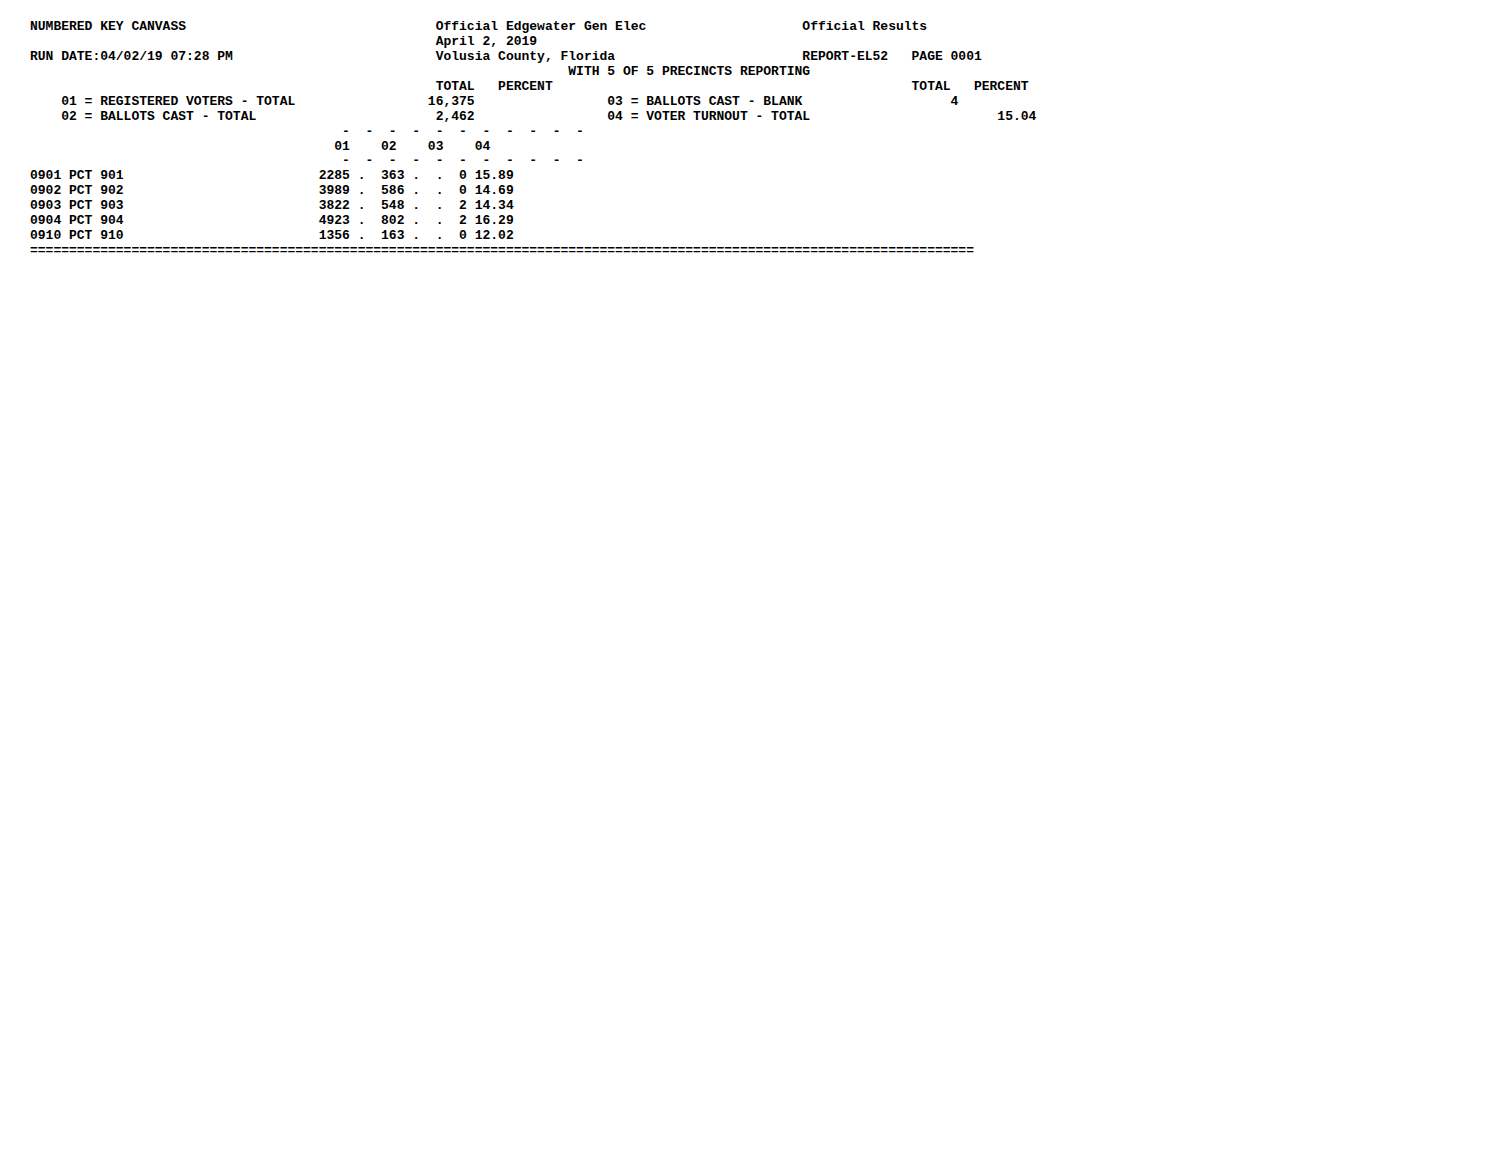NUMBERED KEY CANVASS                                Official Edgewater Gen Elec                    Official Results
                                                    April 2, 2019
RUN DATE:04/02/19 07:28 PM                          Volusia County, Florida                        REPORT-EL52   PAGE 0001
                                                                     WITH 5 OF 5 PRECINCTS REPORTING
                                                    TOTAL   PERCENT                                              TOTAL   PERCENT
    01 = REGISTERED VOTERS - TOTAL                 16,375                 03 = BALLOTS CAST - BLANK                   4
    02 = BALLOTS CAST - TOTAL                       2,462                 04 = VOTER TURNOUT - TOTAL                        15.04
                                        -  -  -  -  -  -  -  -  -  -  -
                                       01    02    03    04
                                        -  -  -  -  -  -  -  -  -  -  -
0901 PCT 901                         2285 .  363 .  .  0 15.89
0902 PCT 902                         3989 .  586 .  .  0 14.69
0903 PCT 903                         3822 .  548 .  .  2 14.34
0904 PCT 904                         4923 .  802 .  .  2 16.29
0910 PCT 910                         1356 .  163 .  .  0 12.02
=========================================================================================================================